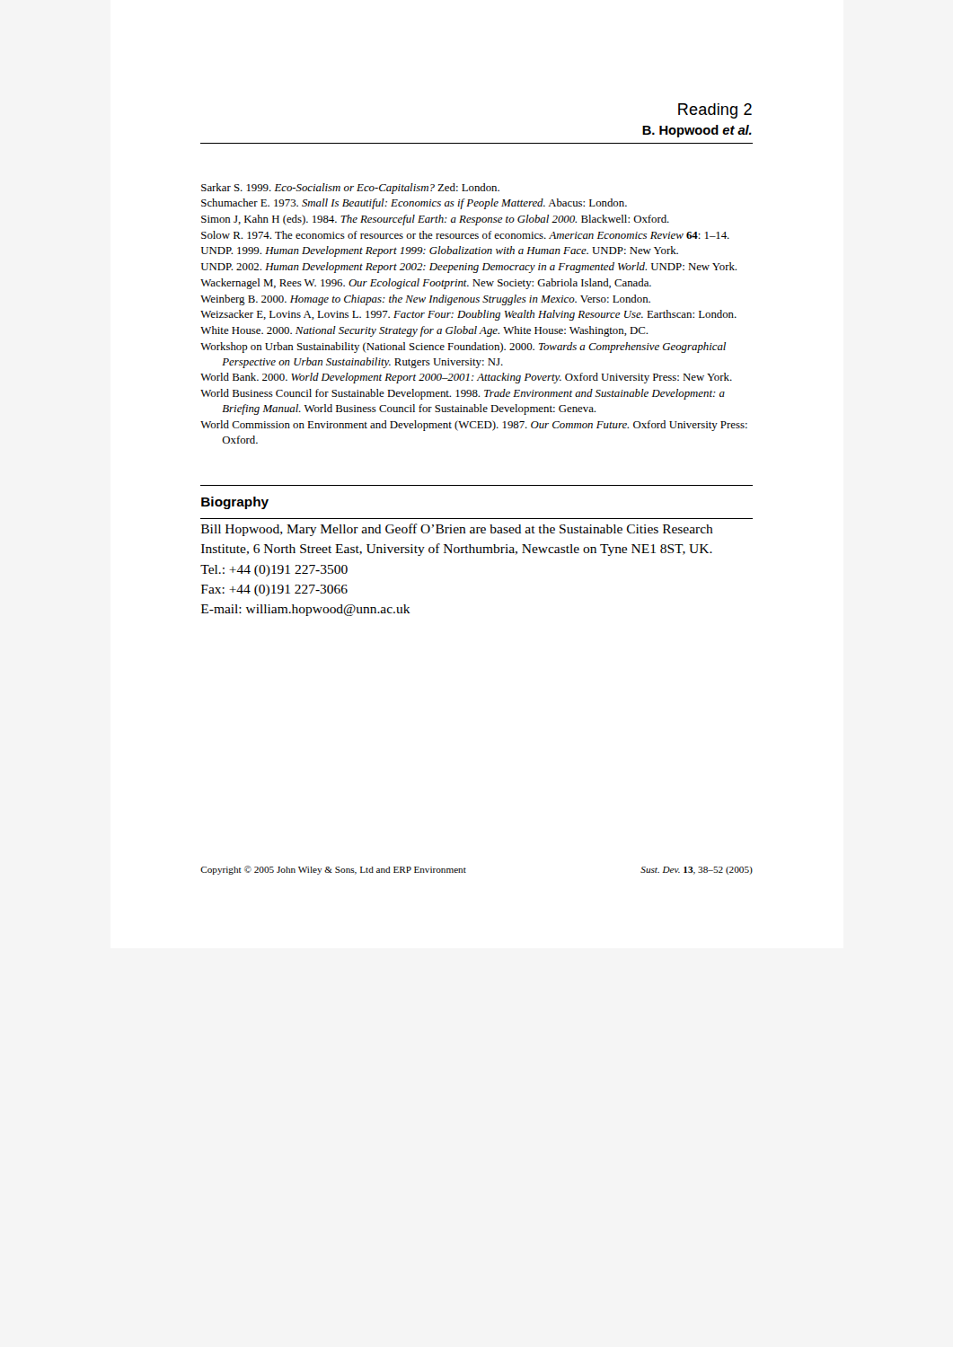Reading 2
B. Hopwood et al.
Sarkar S. 1999. Eco-Socialism or Eco-Capitalism? Zed: London.
Schumacher E. 1973. Small Is Beautiful: Economics as if People Mattered. Abacus: London.
Simon J, Kahn H (eds). 1984. The Resourceful Earth: a Response to Global 2000. Blackwell: Oxford.
Solow R. 1974. The economics of resources or the resources of economics. American Economics Review 64: 1–14.
UNDP. 1999. Human Development Report 1999: Globalization with a Human Face. UNDP: New York.
UNDP. 2002. Human Development Report 2002: Deepening Democracy in a Fragmented World. UNDP: New York.
Wackernagel M, Rees W. 1996. Our Ecological Footprint. New Society: Gabriola Island, Canada.
Weinberg B. 2000. Homage to Chiapas: the New Indigenous Struggles in Mexico. Verso: London.
Weizsacker E, Lovins A, Lovins L. 1997. Factor Four: Doubling Wealth Halving Resource Use. Earthscan: London.
White House. 2000. National Security Strategy for a Global Age. White House: Washington, DC.
Workshop on Urban Sustainability (National Science Foundation). 2000. Towards a Comprehensive Geographical Perspective on Urban Sustainability. Rutgers University: NJ.
World Bank. 2000. World Development Report 2000–2001: Attacking Poverty. Oxford University Press: New York.
World Business Council for Sustainable Development. 1998. Trade Environment and Sustainable Development: a Briefing Manual. World Business Council for Sustainable Development: Geneva.
World Commission on Environment and Development (WCED). 1987. Our Common Future. Oxford University Press: Oxford.
Biography
Bill Hopwood, Mary Mellor and Geoff O’Brien are based at the Sustainable Cities Research Institute, 6 North Street East, University of Northumbria, Newcastle on Tyne NE1 8ST, UK.
Tel.: +44 (0)191 227-3500
Fax: +44 (0)191 227-3066
E-mail: william.hopwood@unn.ac.uk
Copyright © 2005 John Wiley & Sons, Ltd and ERP Environment
Sust. Dev. 13, 38–52 (2005)